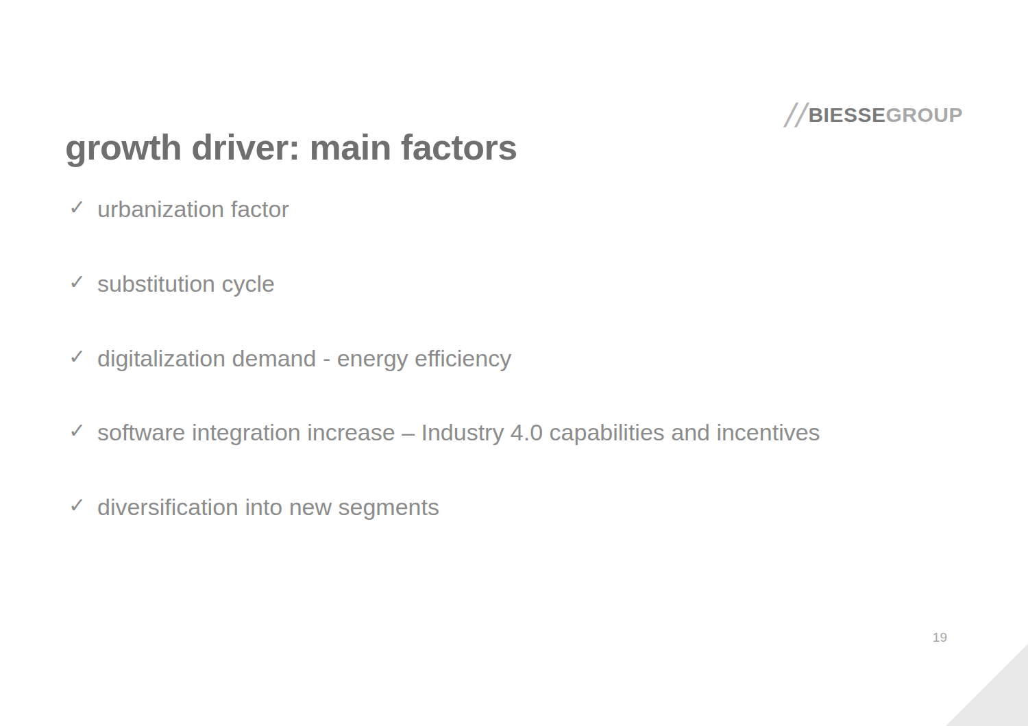╱╱BIESSE GROUP
growth driver: main factors
urbanization factor
substitution cycle
digitalization demand - energy efficiency
software integration increase – Industry 4.0 capabilities and incentives
diversification into new segments
19